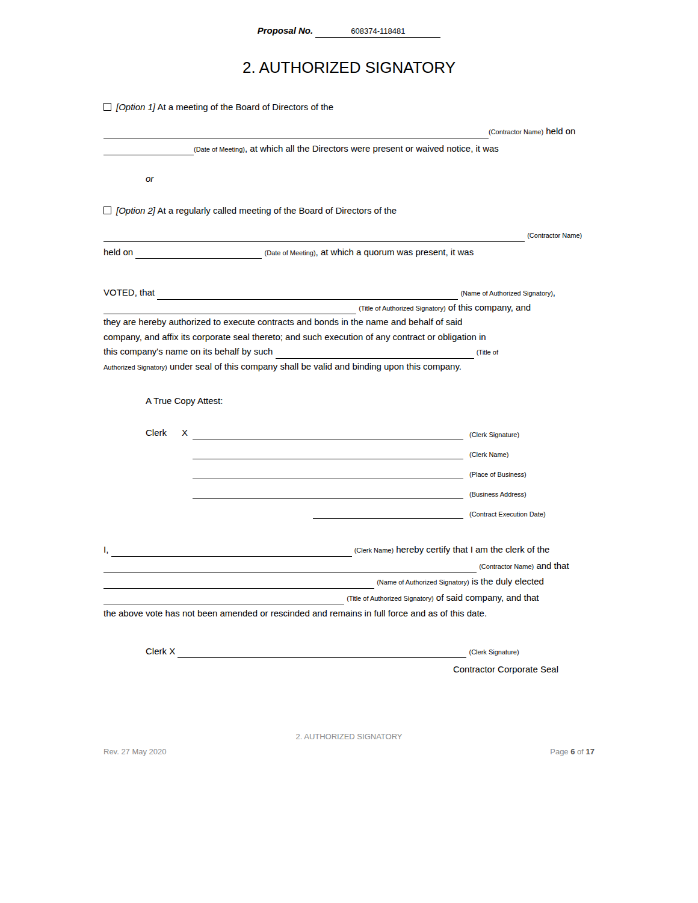Proposal No. 608374-118481
2. AUTHORIZED SIGNATORY
[Option 1] At a meeting of the Board of Directors of the
(Contractor Name) held on
(Date of Meeting), at which all the Directors were present or waived notice, it was
or
[Option 2] At a regularly called meeting of the Board of Directors of the
(Contractor Name)
held on (Date of Meeting), at which a quorum was present, it was
VOTED, that (Name of Authorized Signatory),
(Title of Authorized Signatory) of this company, and
they are hereby authorized to execute contracts and bonds in the name and behalf of said
company, and affix its corporate seal thereto; and such execution of any contract or obligation in
this company's name on its behalf by such (Title of
Authorized Signatory) under seal of this company shall be valid and binding upon this company.
A True Copy Attest:
Clerk X (Clerk Signature)
(Clerk Name)
(Place of Business)
(Business Address)
(Contract Execution Date)
I, (Clerk Name) hereby certify that I am the clerk of the
(Contractor Name) and that
(Name of Authorized Signatory) is the duly elected
(Title of Authorized Signatory) of said company, and that
the above vote has not been amended or rescinded and remains in full force and as of this date.
Clerk X (Clerk Signature)
Contractor Corporate Seal
2. AUTHORIZED SIGNATORY
Rev. 27 May 2020 Page 6 of 17